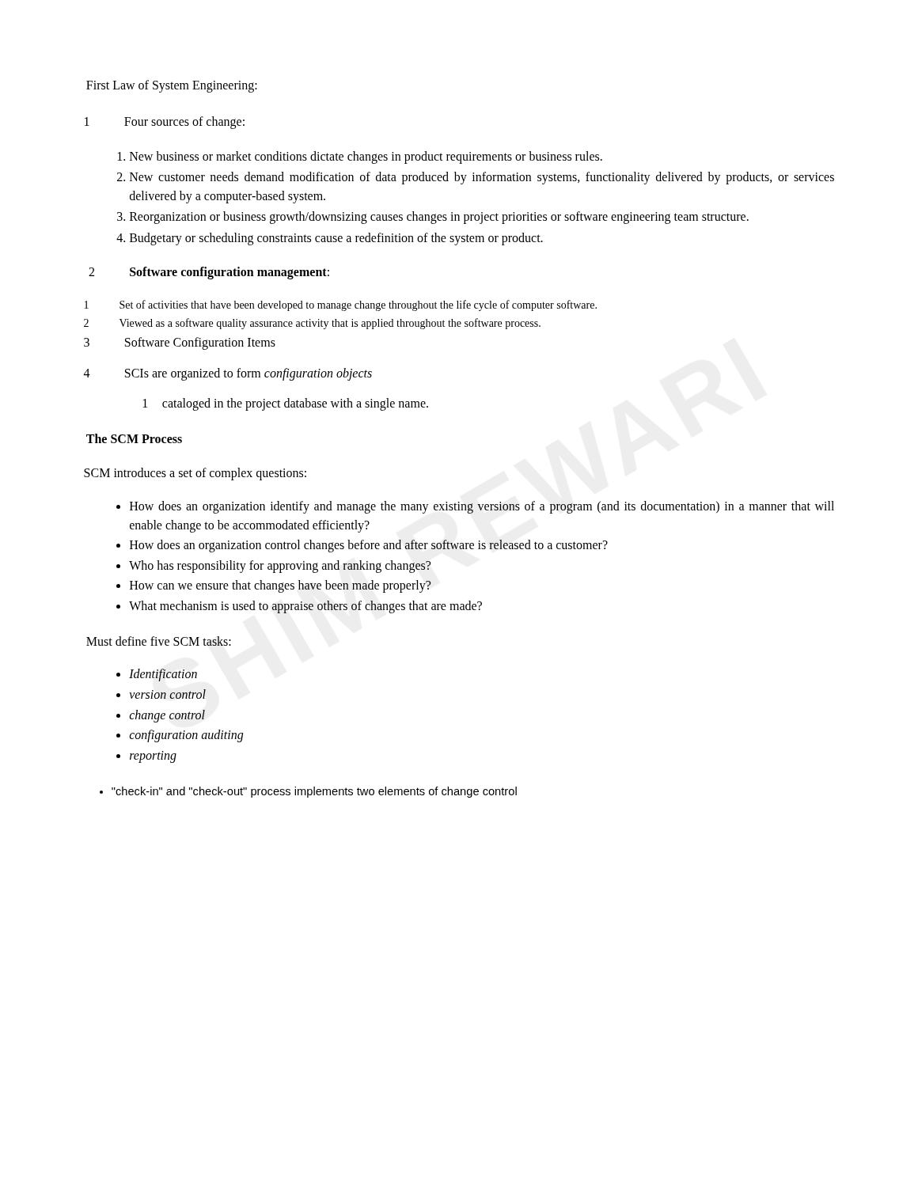First Law of System Engineering:
1 Four sources of change:
New business or market conditions dictate changes in product requirements or business rules.
New customer needs demand modification of data produced by information systems, functionality delivered by products, or services delivered by a computer-based system.
Reorganization or business growth/downsizing causes changes in project priorities or software engineering team structure.
Budgetary or scheduling constraints cause a redefinition of the system or product.
2 Software configuration management:
1 Set of activities that have been developed to manage change throughout the life cycle of computer software.
2 Viewed as a software quality assurance activity that is applied throughout the software process.
3 Software Configuration Items
4 SCIs are organized to form configuration objects
1 cataloged in the project database with a single name.
The SCM Process
SCM introduces a set of complex questions:
How does an organization identify and manage the many existing versions of a program (and its documentation) in a manner that will enable change to be accommodated efficiently?
How does an organization control changes before and after software is released to a customer?
Who has responsibility for approving and ranking changes?
How can we ensure that changes have been made properly?
What mechanism is used to appraise others of changes that are made?
Must define five SCM tasks:
Identification
version control
change control
configuration auditing
reporting
"check-in" and "check-out" process implements two elements of change control